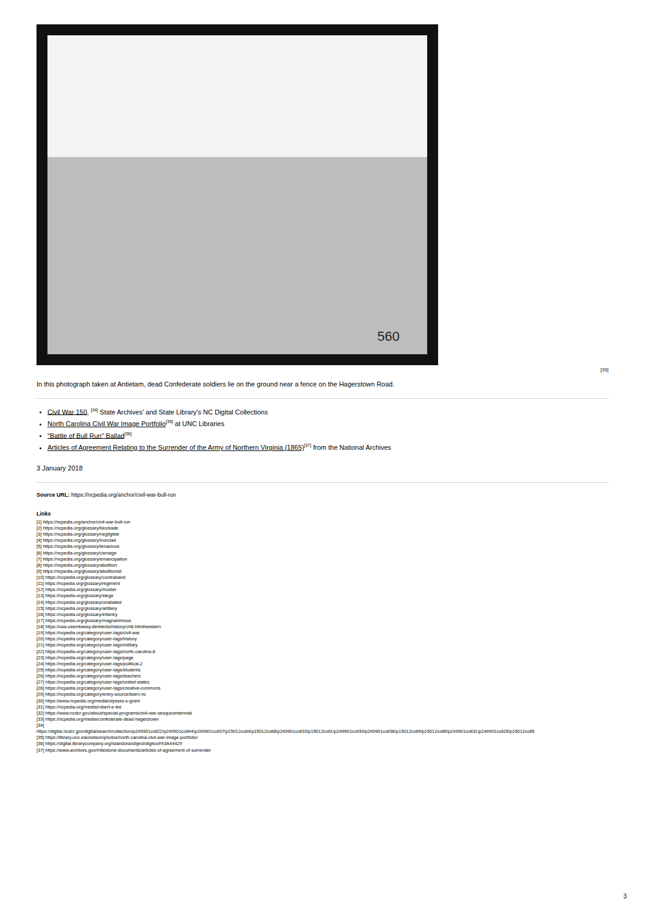[33]
In this photograph taken at Antietam, dead Confederate soldiers lie on the ground near a fence on the Hagerstown Road.
Civil War 150, [34] State Archives' and State Library's NC Digital Collections
North Carolina Civil War Image Portfolio[35] at UNC Libraries
"Battle of Bull Run" Ballad[36]
Articles of Agreement Relating to the Surrender of the Army of Northern Virginia (1865)[37] from the National Archives
3 January 2018
Source URL: https://ncpedia.org/anchor/civil-war-bull-run
Links
[1] https://ncpedia.org/anchor/civil-war-bull-run
[2] https://ncpedia.org/glossary/blockade
[3] https://ncpedia.org/glossary/negligible
[4] https://ncpedia.org/glossary/ironclad
[5] https://ncpedia.org/glossary/tenacious
[6] https://ncpedia.org/glossary/carnage
[7] https://ncpedia.org/glossary/emancipation
[8] https://ncpedia.org/glossary/abolition
[9] https://ncpedia.org/glossary/abolitionist
[10] https://ncpedia.org/glossary/contraband
[11] https://ncpedia.org/glossary/regiment
[12] https://ncpedia.org/glossary/muster
[13] https://ncpedia.org/glossary/siege
[14] https://ncpedia.org/glossary/unabated
[15] https://ncpedia.org/glossary/artillery
[16] https://ncpedia.org/glossary/infantry
[17] https://ncpedia.org/glossary/magnanimous
[18] https://usa.usembassy.de/etexts/history/ch6.htm#western
[19] https://ncpedia.org/category/user-tags/civil-war
[20] https://ncpedia.org/category/user-tags/history
[21] https://ncpedia.org/category/user-tags/military
[22] https://ncpedia.org/category/user-tags/north-carolina-6
[23] https://ncpedia.org/category/user-tags/page
[24] https://ncpedia.org/category/user-tags/political-2
[25] https://ncpedia.org/category/user-tags/students
[26] https://ncpedia.org/category/user-tags/teachers
[27] https://ncpedia.org/category/user-tags/united-states
[28] https://ncpedia.org/category/user-tags/creative-commons
[29] https://ncpedia.org/category/entry-source/learn-nc
[30] https://www.ncpedia.org/media/ulysses-s-grant
[31] https://ncpedia.org/media/robert-e-lee
[32] https://www.ncdcr.gov/about/special-programs/civil-war-sesquicentennial
[33] https://ncpedia.org/media/confederate-dead-hagerstown
[34] https://digital.ncdcr.gov/digital/search/collection/p249901coll22!p249901coll44!p249901coll37!p15012coll4!p15012coll8!p249901coll33!p15012coll1!p249901coll39!p249901coll36!p15012coll9!p15012coll6!p249901coll31!p249901coll26!p15012coll5
[35] https://library.unc.edu/wilson/photos/north-carolina-civil-war-image-portfolio/
[36] https://digital.librarycompany.org/islandora/object/digitool%3A44429
[37] https://www.archives.gov/milestone-documents/articles-of-agreement-of-surrender
3